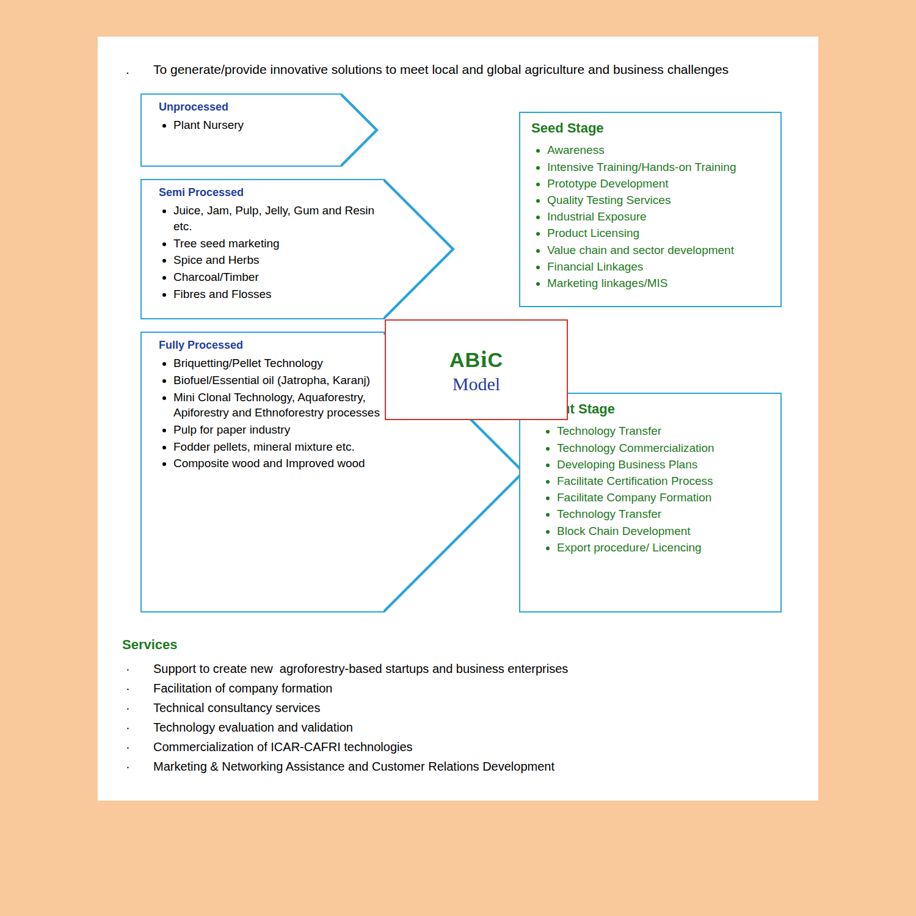.
To generate/provide innovative solutions to meet local and global agriculture and business challenges
Unprocessed
Plant Nursery
Semi Processed
Juice, Jam, Pulp, Jelly, Gum and Resin etc.
Tree seed marketing
Spice and Herbs
Charcoal/Timber
Fibres and Flosses
Fully Processed
Briquetting/Pellet Technology
Biofuel/Essential oil (Jatropha, Karanj)
Mini Clonal Technology, Aquaforestry, Apiforestry and Ethnoforestry processes
Pulp for paper industry
Fodder pellets, mineral mixture etc.
Composite wood and Improved wood
ABi C
Model
Seed Stage
Awareness
Intensive Training/Hands-on Training
Prototype Development
Quality Testing Services
Industrial Exposure
Product Licensing
Value chain and sector development
Financial Linkages
Marketing linkages/MIS
Sprout Stage
Technology Transfer
Technology Commercialization
Developing Business Plans
Facilitate Certification Process
Facilitate Company Formation
Technology Transfer
Block Chain Development
Export procedure/ Licencing
Services
·Support to create new agroforestry-based startups and business enterprises
·Facilitation of company formation
·Technical consultancy services
·Technology evaluation and validation
·Commercialization of ICAR-CAFRI technologies
·Marketing & Networking Assistance and Customer Relations Development